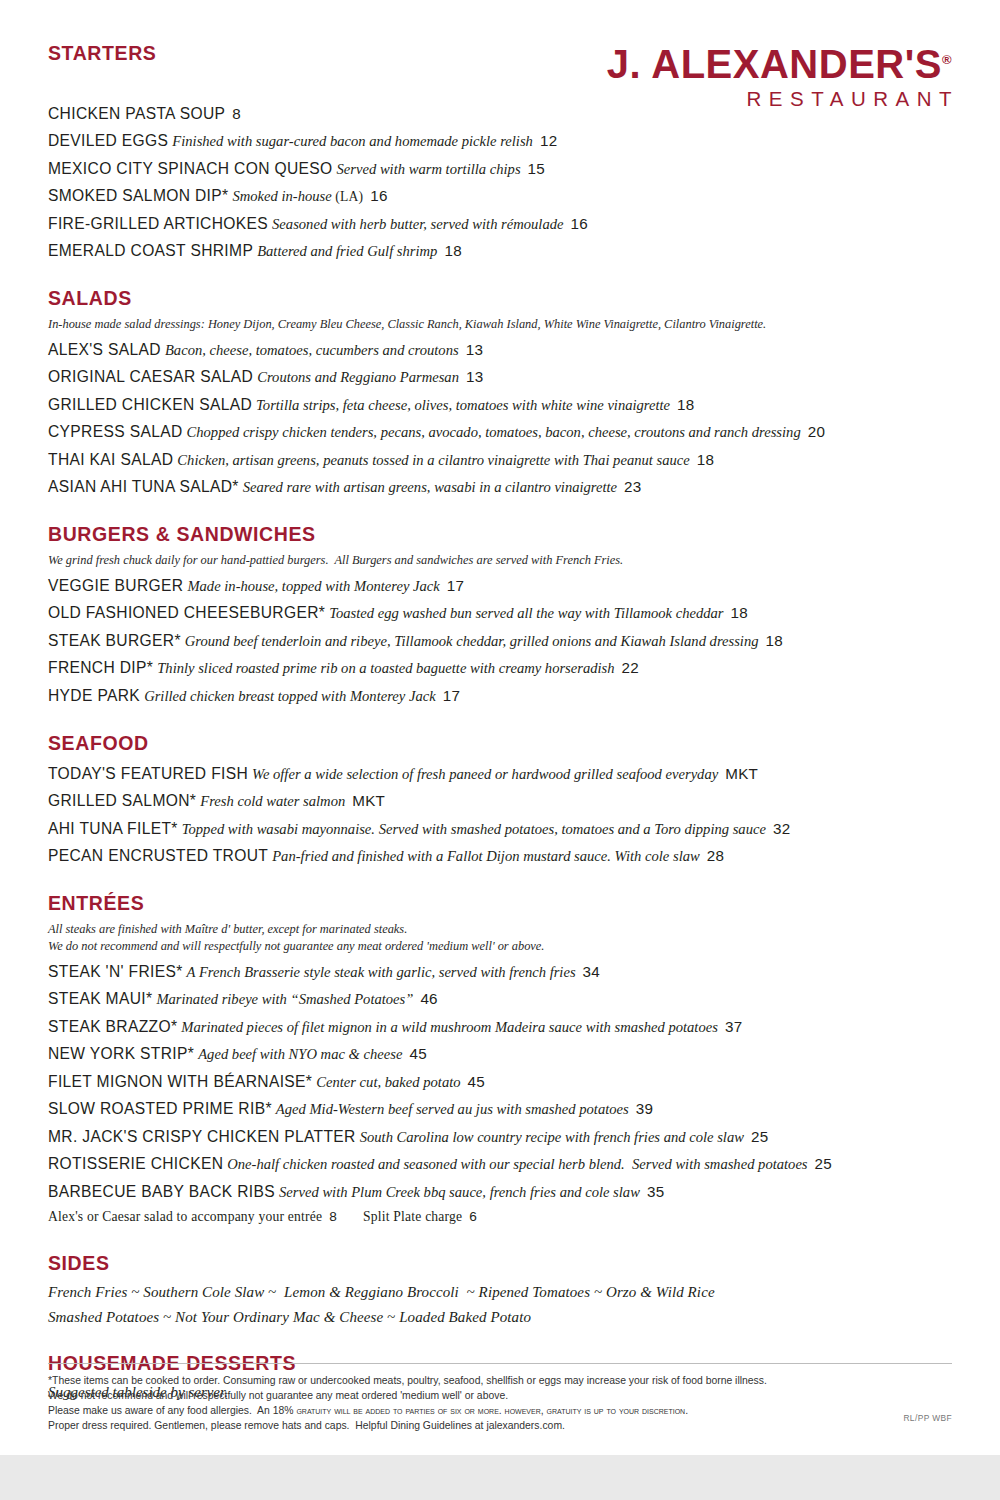Starters
J. ALEXANDER'S®
RESTAURANT
Chicken Pasta Soup 8
Deviled Eggs Finished with sugar-cured bacon and homemade pickle relish 12
Mexico City Spinach Con Queso Served with warm tortilla chips 15
Smoked Salmon Dip*Smoked in-house (LA) 16
Fire-Grilled Artichokes Seasoned with herb butter, served with rémoulade 16
Emerald Coast Shrimp Battered and fried Gulf shrimp 18
Salads
In-house made salad dressings: Honey Dijon, Creamy Bleu Cheese, Classic Ranch, Kiawah Island, White Wine Vinaigrette, Cilantro Vinaigrette.
Alex's Salad Bacon, cheese, tomatoes, cucumbers and croutons 13
Original Caesar Salad Croutons and Reggiano Parmesan 13
Grilled Chicken Salad Tortilla strips, feta cheese, olives, tomatoes with white wine vinaigrette 18
Cypress Salad Chopped crispy chicken tenders, pecans, avocado, tomatoes, bacon, cheese, croutons and ranch dressing 20
Thai Kai Salad Chicken, artisan greens, peanuts tossed in a cilantro vinaigrette with Thai peanut sauce 18
Asian Ahi Tuna Salad*Seared rare with artisan greens, wasabi in a cilantro vinaigrette 23
Burgers & Sandwiches
We grind fresh chuck daily for our hand-pattied burgers. All Burgers and sandwiches are served with French Fries.
Veggie Burger Made in-house, topped with Monterey Jack 17
Old Fashioned Cheeseburger*Toasted egg washed bun served all the way with Tillamook cheddar 18
Steak Burger*Ground beef tenderloin and ribeye, Tillamook cheddar, grilled onions and Kiawah Island dressing 18
French Dip*Thinly sliced roasted prime rib on a toasted baguette with creamy horseradish 22
Hyde Park Grilled chicken breast topped with Monterey Jack 17
Seafood
Today's Featured Fish We offer a wide selection of fresh paneed or hardwood grilled seafood everyday MKT
Grilled Salmon*Fresh cold water salmon MKT
Ahi Tuna Filet*Topped with wasabi mayonnaise. Served with smashed potatoes, tomatoes and a Toro dipping sauce 32
Pecan Encrusted Trout Pan-fried and finished with a Fallot Dijon mustard sauce. With cole slaw 28
Entrées
All steaks are finished with Maître d' butter, except for marinated steaks.
We do not recommend and will respectfully not guarantee any meat ordered 'medium well' or above.
Steak 'N' Fries*A French Brasserie style steak with garlic, served with french fries 34
Steak Maui*Marinated ribeye with “Smashed Potatoes”46
Steak Brazzo*Marinated pieces of filet mignon in a wild mushroom Madeira sauce with smashed potatoes 37
New York Strip*Aged beef with NYO mac & cheese 45
Filet Mignon with Béarnaise*Center cut, baked potato 45
Slow Roasted Prime Rib*Aged Mid-Western beef served au jus with smashed potatoes 39
Mr. Jack's Crispy Chicken Platter South Carolina low country recipe with french fries and cole slaw 25
Rotisserie Chicken One-half chicken roasted and seasoned with our special herb blend. Served with smashed potatoes 25
Barbecue Baby Back Ribs Served with Plum Creek bbq sauce, french fries and cole slaw 35
Alex's or Caesar salad to accompany your entrée 8 Split Plate charge 6
Sides
French Fries ~ Southern Cole Slaw ~ Lemon & Reggiano Broccoli ~ Ripened Tomatoes ~ Orzo & Wild Rice
Smashed Potatoes ~ Not Your Ordinary Mac & Cheese ~ Loaded Baked Potato
Housemade Desserts
Suggested tableside by server.
*These items can be cooked to order. Consuming raw or undercooked meats, poultry, seafood, shellfish or eggs may increase your risk of food borne illness.
We do not recommend and will respectfully not guarantee any meat ordered 'medium well' or above.
Please make us aware of any food allergies. An 18% Gratuity will be added to parties of six or more. However, gratuity is up to your discretion.
Proper dress required. Gentlemen, please remove hats and caps. Helpful Dining Guidelines at jalexanders.com.
RL/PP WBF